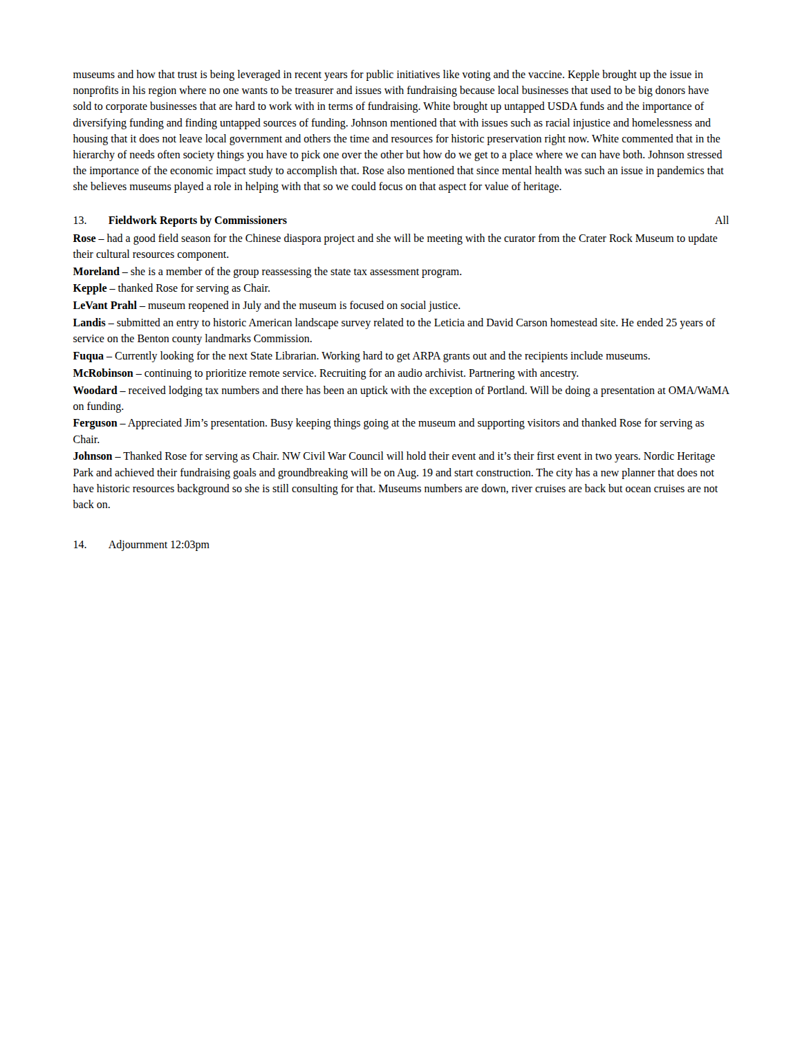museums and how that trust is being leveraged in recent years for public initiatives like voting and the vaccine. Kepple brought up the issue in nonprofits in his region where no one wants to be treasurer and issues with fundraising because local businesses that used to be big donors have sold to corporate businesses that are hard to work with in terms of fundraising. White brought up untapped USDA funds and the importance of diversifying funding and finding untapped sources of funding. Johnson mentioned that with issues such as racial injustice and homelessness and housing that it does not leave local government and others the time and resources for historic preservation right now. White commented that in the hierarchy of needs often society things you have to pick one over the other but how do we get to a place where we can have both. Johnson stressed the importance of the economic impact study to accomplish that. Rose also mentioned that since mental health was such an issue in pandemics that she believes museums played a role in helping with that so we could focus on that aspect for value of heritage.
13. Fieldwork Reports by Commissioners All
Rose – had a good field season for the Chinese diaspora project and she will be meeting with the curator from the Crater Rock Museum to update their cultural resources component.
Moreland – she is a member of the group reassessing the state tax assessment program.
Kepple – thanked Rose for serving as Chair.
LeVant Prahl – museum reopened in July and the museum is focused on social justice.
Landis – submitted an entry to historic American landscape survey related to the Leticia and David Carson homestead site. He ended 25 years of service on the Benton county landmarks Commission.
Fuqua – Currently looking for the next State Librarian. Working hard to get ARPA grants out and the recipients include museums.
McRobinson – continuing to prioritize remote service. Recruiting for an audio archivist. Partnering with ancestry.
Woodard – received lodging tax numbers and there has been an uptick with the exception of Portland. Will be doing a presentation at OMA/WaMA on funding.
Ferguson – Appreciated Jim’s presentation. Busy keeping things going at the museum and supporting visitors and thanked Rose for serving as Chair.
Johnson – Thanked Rose for serving as Chair. NW Civil War Council will hold their event and it’s their first event in two years. Nordic Heritage Park and achieved their fundraising goals and groundbreaking will be on Aug. 19 and start construction. The city has a new planner that does not have historic resources background so she is still consulting for that. Museums numbers are down, river cruises are back but ocean cruises are not back on.
14. Adjournment 12:03pm